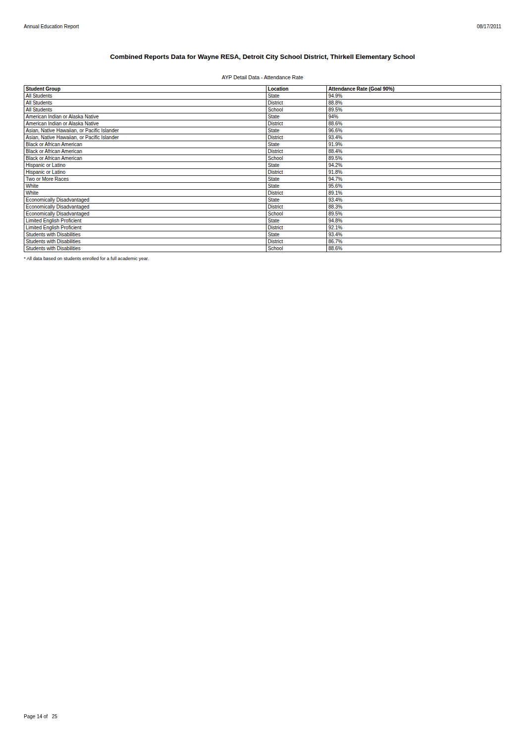Annual Education Report 08/17/2011
Combined Reports Data for Wayne RESA, Detroit City School District, Thirkell Elementary School
AYP Detail Data - Attendance Rate
| Student Group | Location | Attendance Rate (Goal 90%) |
| --- | --- | --- |
| All Students | State | 94.9% |
| All Students | District | 88.8% |
| All Students | School | 89.5% |
| American Indian or Alaska Native | State | 94% |
| American Indian or Alaska Native | District | 88.6% |
| Asian, Native Hawaiian, or Pacific Islander | State | 96.6% |
| Asian, Native Hawaiian, or Pacific Islander | District | 93.4% |
| Black or African American | State | 91.9% |
| Black or African American | District | 88.4% |
| Black or African American | School | 89.5% |
| Hispanic or Latino | State | 94.2% |
| Hispanic or Latino | District | 91.8% |
| Two or More Races | State | 94.7% |
| White | State | 95.6% |
| White | District | 89.1% |
| Economically Disadvantaged | State | 93.4% |
| Economically Disadvantaged | District | 88.3% |
| Economically Disadvantaged | School | 89.5% |
| Limited English Proficient | State | 94.8% |
| Limited English Proficient | District | 92.1% |
| Students with Disabilities | State | 93.4% |
| Students with Disabilities | District | 86.7% |
| Students with Disabilities | School | 88.6% |
* All data based on students enrolled for a full academic year.
Page 14 of 25